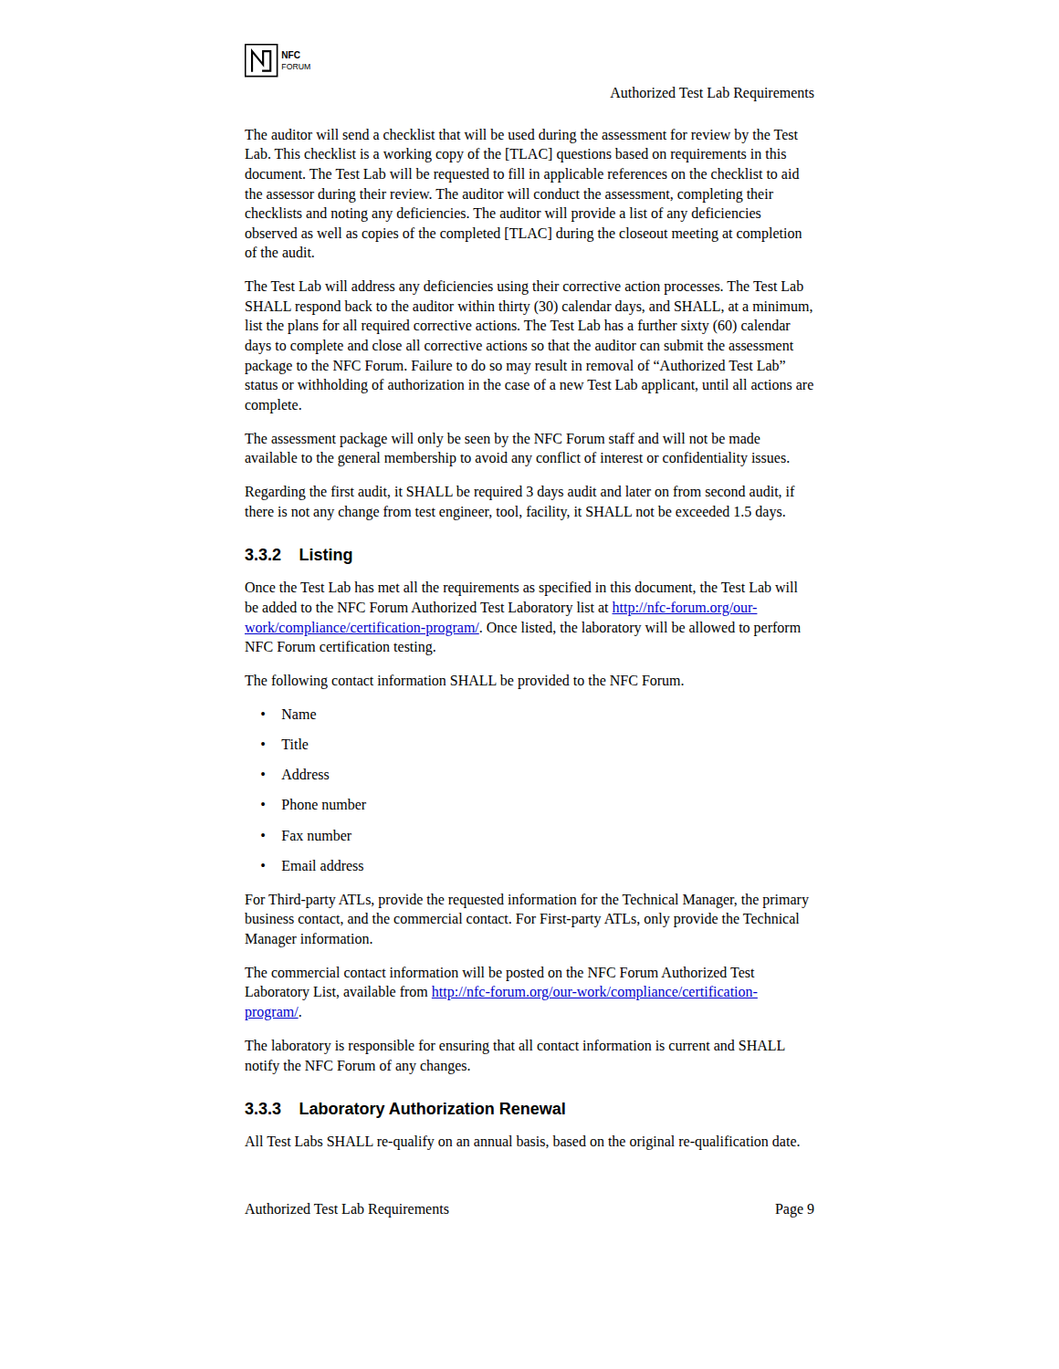NFC FORUM
Authorized Test Lab Requirements
The auditor will send a checklist that will be used during the assessment for review by the Test Lab. This checklist is a working copy of the [TLAC] questions based on requirements in this document. The Test Lab will be requested to fill in applicable references on the checklist to aid the assessor during their review. The auditor will conduct the assessment, completing their checklists and noting any deficiencies. The auditor will provide a list of any deficiencies observed as well as copies of the completed [TLAC] during the closeout meeting at completion of the audit.
The Test Lab will address any deficiencies using their corrective action processes. The Test Lab SHALL respond back to the auditor within thirty (30) calendar days, and SHALL, at a minimum, list the plans for all required corrective actions. The Test Lab has a further sixty (60) calendar days to complete and close all corrective actions so that the auditor can submit the assessment package to the NFC Forum. Failure to do so may result in removal of “Authorized Test Lab” status or withholding of authorization in the case of a new Test Lab applicant, until all actions are complete.
The assessment package will only be seen by the NFC Forum staff and will not be made available to the general membership to avoid any conflict of interest or confidentiality issues.
Regarding the first audit, it SHALL be required 3 days audit and later on from second audit, if there is not any change from test engineer, tool, facility, it SHALL not be exceeded 1.5 days.
3.3.2 Listing
Once the Test Lab has met all the requirements as specified in this document, the Test Lab will be added to the NFC Forum Authorized Test Laboratory list at http://nfc-forum.org/our-work/compliance/certification-program/. Once listed, the laboratory will be allowed to perform NFC Forum certification testing.
The following contact information SHALL be provided to the NFC Forum.
Name
Title
Address
Phone number
Fax number
Email address
For Third-party ATLs, provide the requested information for the Technical Manager, the primary business contact, and the commercial contact. For First-party ATLs, only provide the Technical Manager information.
The commercial contact information will be posted on the NFC Forum Authorized Test Laboratory List, available from http://nfc-forum.org/our-work/compliance/certification-program/.
The laboratory is responsible for ensuring that all contact information is current and SHALL notify the NFC Forum of any changes.
3.3.3 Laboratory Authorization Renewal
All Test Labs SHALL re-qualify on an annual basis, based on the original re-qualification date.
Authorized Test Lab Requirements
Page 9